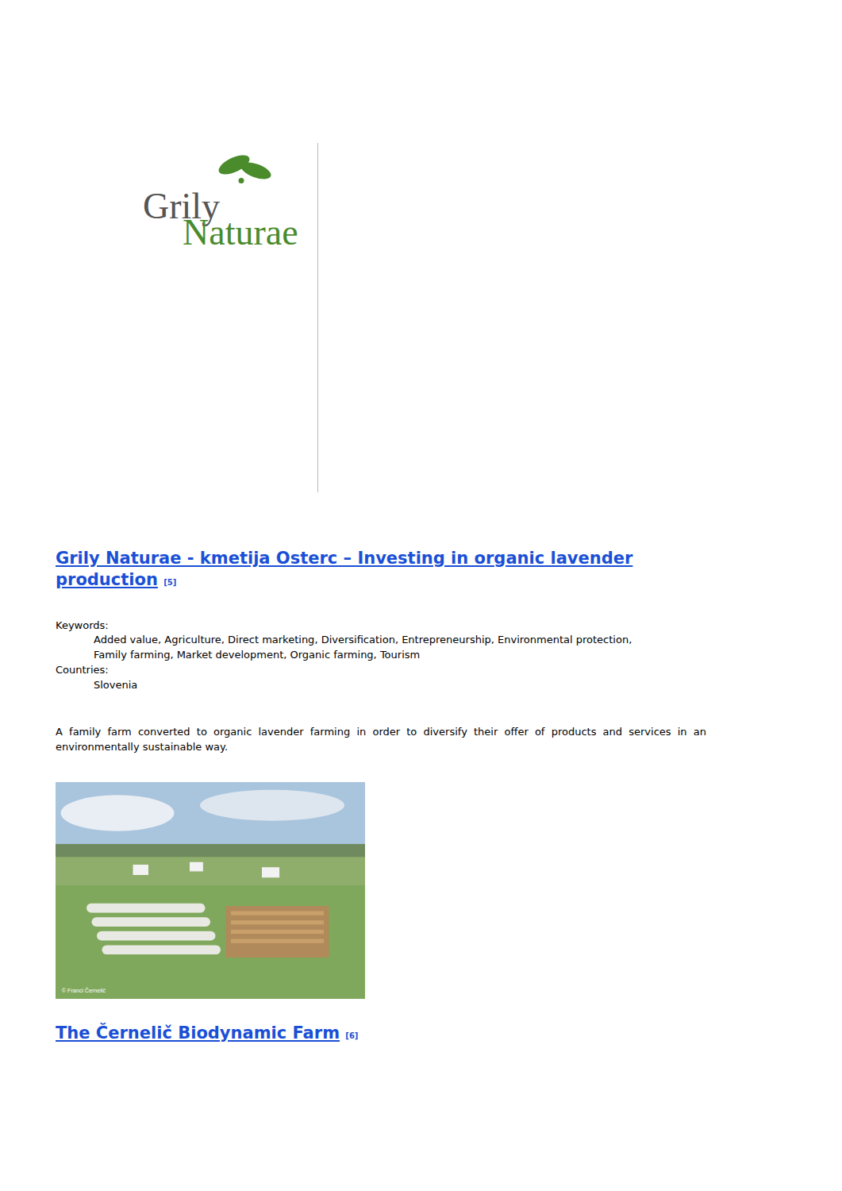Grily Naturae - kmetija Osterc – Investing in organic lavender production [5]
Keywords:
Added value, Agriculture, Direct marketing, Diversification, Entrepreneurship, Environmental protection, Family farming, Market development, Organic farming, Tourism
Countries:
Slovenia
A family farm converted to organic lavender farming in order to diversify their offer of products and services in an environmentally sustainable way.
The Černelič Biodynamic Farm [6]